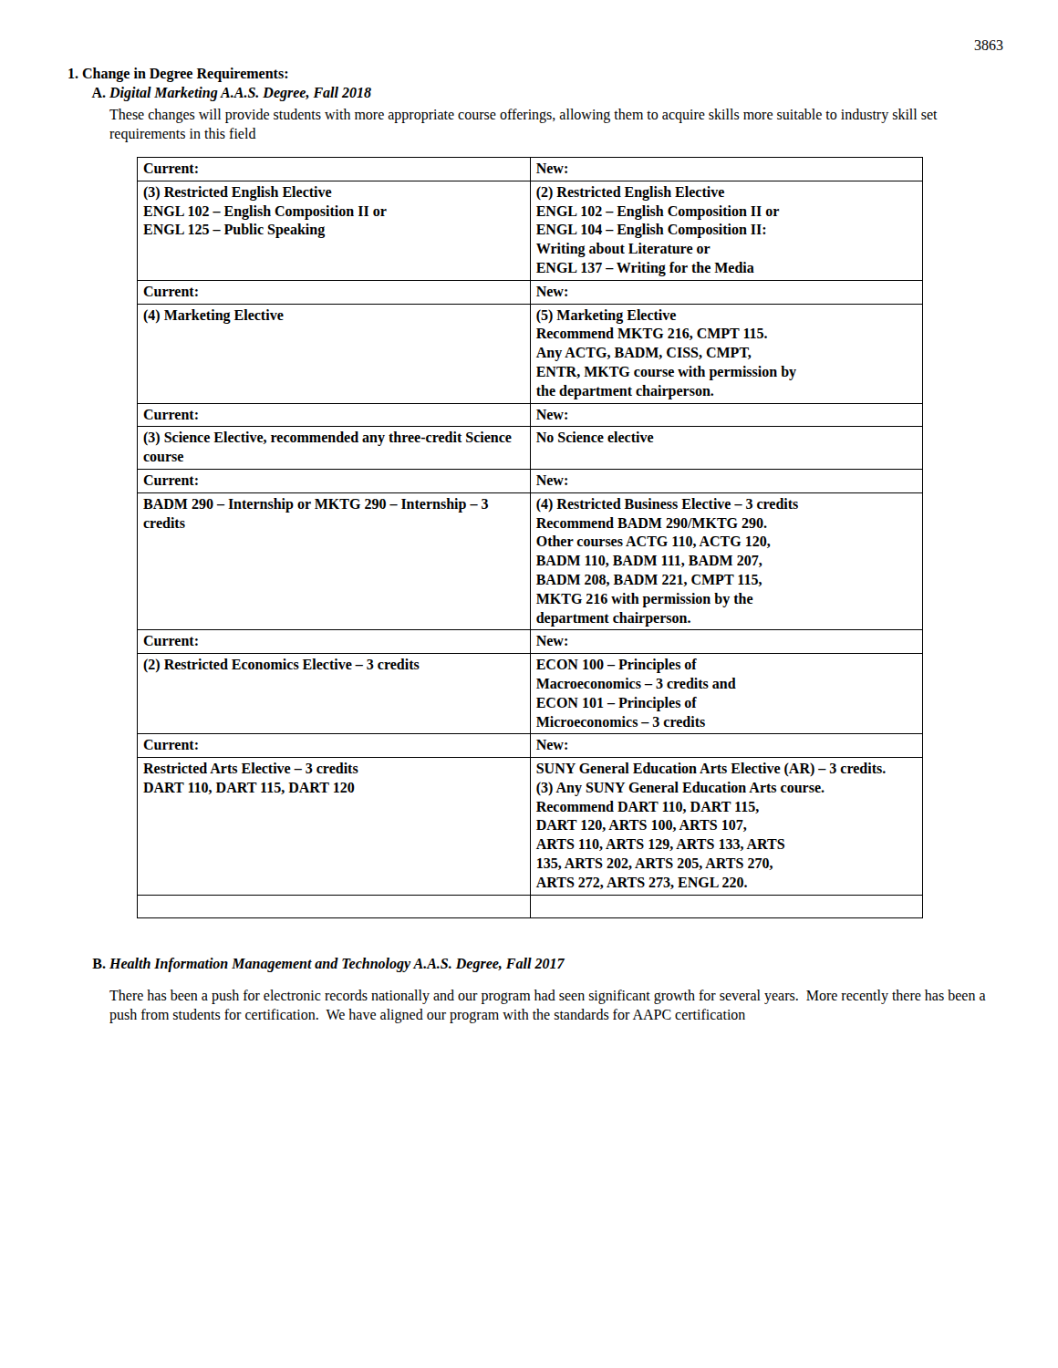3863
Change in Degree Requirements:
Digital Marketing A.A.S. Degree, Fall 2018
These changes will provide students with more appropriate course offerings, allowing them to acquire skills more suitable to industry skill set requirements in this field
| Current: | New: |
| (3) Restricted English Elective ENGL 102 – English Composition II or ENGL 125 – Public Speaking | (2) Restricted English Elective ENGL 102 – English Composition II or ENGL 104 – English Composition II: Writing about Literature or ENGL 137 – Writing for the Media |
| Current: | New: |
| (4) Marketing Elective | (5) Marketing Elective Recommend MKTG 216, CMPT 115. Any ACTG, BADM, CISS, CMPT, ENTR, MKTG course with permission by the department chairperson. |
| Current: | New: |
| (3) Science Elective, recommended any three-credit Science course | No Science elective |
| Current: | New: |
| BADM 290 – Internship or MKTG 290 – Internship – 3 credits | (4) Restricted Business Elective – 3 credits Recommend BADM 290/MKTG 290. Other courses ACTG 110, ACTG 120, BADM 110, BADM 111, BADM 207, BADM 208, BADM 221, CMPT 115, MKTG 216 with permission by the department chairperson. |
| Current: | New: |
| (2) Restricted Economics Elective – 3 credits | ECON 100 – Principles of Macroeconomics – 3 credits and ECON 101 – Principles of Microeconomics – 3 credits |
| Current: | New: |
| Restricted Arts Elective – 3 credits DART 110, DART 115, DART 120 | SUNY General Education Arts Elective (AR) – 3 credits. (3) Any SUNY General Education Arts course. Recommend DART 110, DART 115, DART 120, ARTS 100, ARTS 107, ARTS 110, ARTS 129, ARTS 133, ARTS 135, ARTS 202, ARTS 205, ARTS 270, ARTS 272, ARTS 273, ENGL 220. |
Health Information Management and Technology A.A.S. Degree, Fall 2017
There has been a push for electronic records nationally and our program had seen significant growth for several years. More recently there has been a push from students for certification. We have aligned our program with the standards for AAPC certification